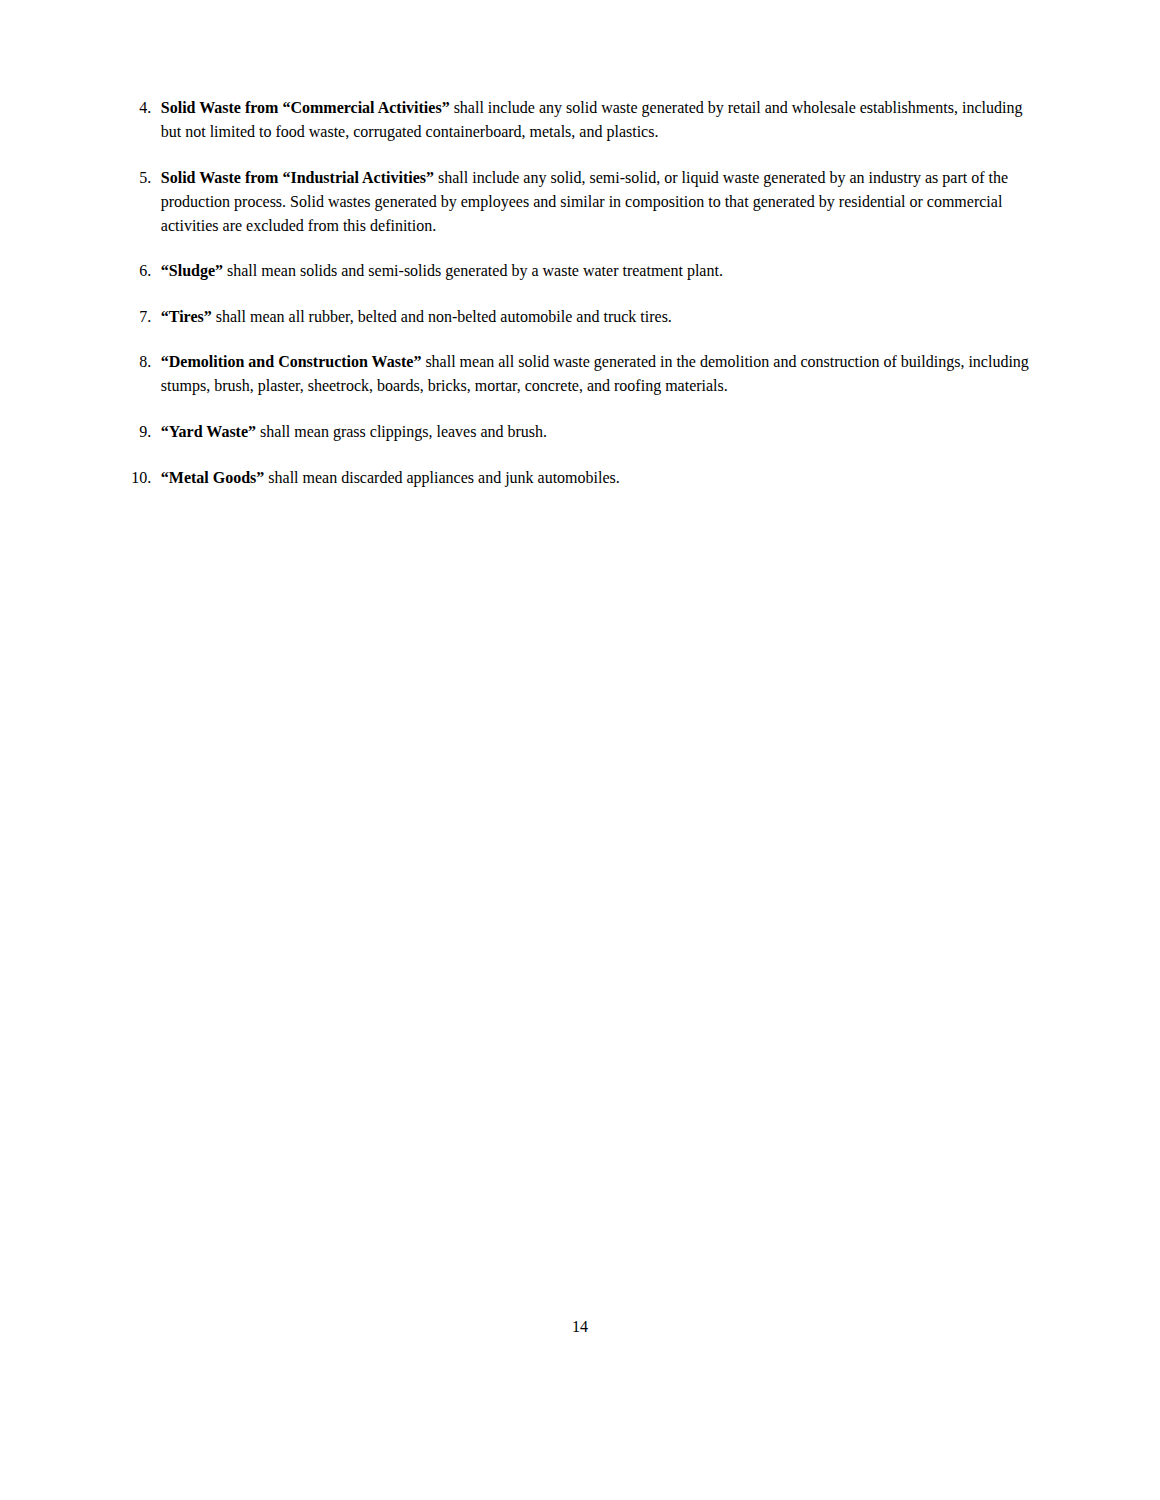Solid Waste from “Commercial Activities” shall include any solid waste generated by retail and wholesale establishments, including but not limited to food waste, corrugated containerboard, metals, and plastics.
Solid Waste from “Industrial Activities” shall include any solid, semi-solid, or liquid waste generated by an industry as part of the production process. Solid wastes generated by employees and similar in composition to that generated by residential or commercial activities are excluded from this definition.
“Sludge” shall mean solids and semi-solids generated by a waste water treatment plant.
“Tires” shall mean all rubber, belted and non-belted automobile and truck tires.
“Demolition and Construction Waste” shall mean all solid waste generated in the demolition and construction of buildings, including stumps, brush, plaster, sheetrock, boards, bricks, mortar, concrete, and roofing materials.
“Yard Waste” shall mean grass clippings, leaves and brush.
“Metal Goods” shall mean discarded appliances and junk automobiles.
14